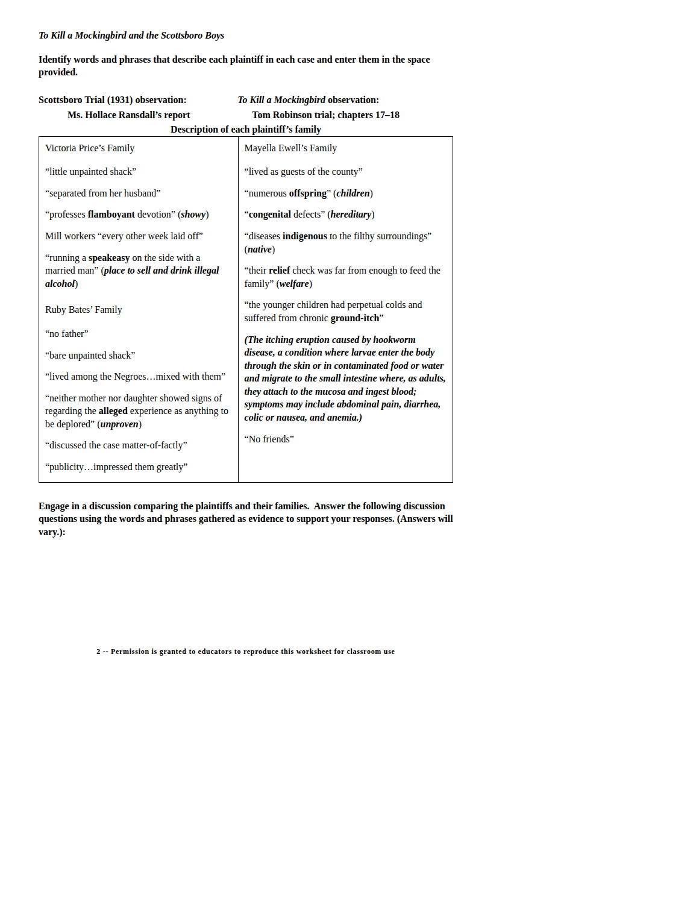To Kill a Mockingbird and the Scottsboro Boys
Identify words and phrases that describe each plaintiff in each case and enter them in the space provided.
Scottsboro Trial (1931) observation:
To Kill a Mockingbird observation:
Ms. Hollace Ransdall’s report
Tom Robinson trial; chapters 17–18
Description of each plaintiff’s family
| Victoria Price’s Family “little unpainted shack” “separated from her husband” “professes flamboyant devotion” ( showy ) Mill workers “every other week laid off” “running a speakeasy on the side with a married man” ( place to sell and drink illegal alcohol ) | Mayella Ewell’s Family “lived as guests of the county” “numerous offspring ” ( children ) “ congenital defects” ( hereditary ) “diseases indigenous to the filthy surroundings” ( native ) “their relief check was far from enough to feed the family” ( welfare ) “the younger children had perpetual colds and suffered from chronic ground-itch ” (The itching eruption caused by hookworm disease, a condition where larvae enter the body through the skin or in contaminated food or water and migrate to the small intestine where, as adults, they attach to the mucosa and ingest blood; symptoms may include abdominal pain, diarrhea, colic or nausea, and anemia.) “No friends” |
| Ruby Bates’ Family “no father” “bare unpainted shack” “lived among the Negroes…mixed with them” “neither mother nor daughter showed signs of regarding the alleged experience as anything to be deplored” ( unproven ) “discussed the case matter-of-factly” “publicity…impressed them greatly” |
Engage in a discussion comparing the plaintiffs and their families. Answer the following discussion questions using the words and phrases gathered as evidence to support your responses. (Answers will vary.):
2 -- Permission is granted to educators to reproduce this worksheet for classroom use